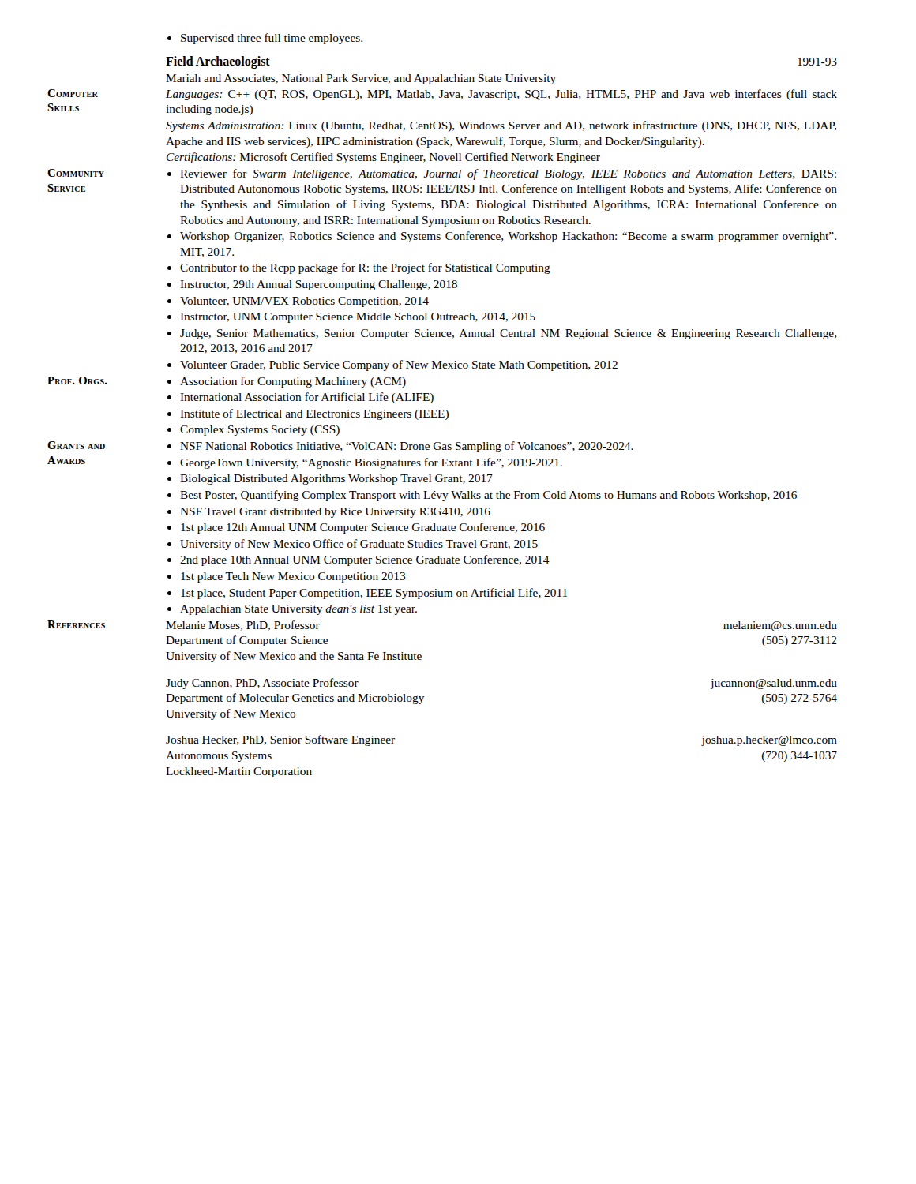| | Supervised three full time employees. 1991-93 Field Archaeologist Mariah and Associates, National Park Service, and Appalachian State University |
| Computer Skills | Languages: C++ (QT, ROS, OpenGL), MPI, Matlab, Java, Javascript, SQL, Julia, HTML5, PHP and Java web interfaces (full stack including node.js) Systems Administration: Linux (Ubuntu, Redhat, CentOS), Windows Server and AD, network infrastructure (DNS, DHCP, NFS, LDAP, Apache and IIS web services), HPC administration (Spack, Warewulf, Torque, Slurm, and Docker/Singularity). Certifications: Microsoft Certified Systems Engineer, Novell Certified Network Engineer |
| Community Service | Reviewer for Swarm Intelligence , Automatica , Journal of Theoretical Biology , IEEE Robotics and Automation Letters , DARS: Distributed Autonomous Robotic Systems, IROS: IEEE/RSJ Intl. Conference on Intelligent Robots and Systems, Alife: Conference on the Synthesis and Simulation of Living Systems, BDA: Biological Distributed Algorithms, ICRA: International Conference on Robotics and Autonomy, and ISRR: International Symposium on Robotics Research. Workshop Organizer, Robotics Science and Systems Conference, Workshop Hackathon: “Become a swarm programmer overnight”. MIT, 2017. Contributor to the Rcpp package for R: the Project for Statistical Computing Instructor, 29th Annual Supercomputing Challenge, 2018 Volunteer, UNM/VEX Robotics Competition, 2014 Instructor, UNM Computer Science Middle School Outreach, 2014, 2015 Judge, Senior Mathematics, Senior Computer Science, Annual Central NM Regional Science & Engineering Research Challenge, 2012, 2013, 2016 and 2017 Volunteer Grader, Public Service Company of New Mexico State Math Competition, 2012 |
| Prof. Orgs. | Association for Computing Machinery (ACM) International Association for Artificial Life (ALIFE) Institute of Electrical and Electronics Engineers (IEEE) Complex Systems Society (CSS) |
| Grants and Awards | NSF National Robotics Initiative, “VolCAN: Drone Gas Sampling of Volcanoes”, 2020-2024. GeorgeTown University, “Agnostic Biosignatures for Extant Life”, 2019-2021. Biological Distributed Algorithms Workshop Travel Grant, 2017 Best Poster, Quantifying Complex Transport with Lévy Walks at the From Cold Atoms to Humans and Robots Workshop, 2016 NSF Travel Grant distributed by Rice University R3G410, 2016 1st place 12th Annual UNM Computer Science Graduate Conference, 2016 University of New Mexico Office of Graduate Studies Travel Grant, 2015 2nd place 10th Annual UNM Computer Science Graduate Conference, 2014 1st place Tech New Mexico Competition 2013 1st place, Student Paper Competition, IEEE Symposium on Artificial Life, 2011 Appalachian State University dean's list 1st year. |
| References | / Melanie Moses, PhD, Professor / melaniem@cs.unm.edu / / Department of Computer Science / (505) 277-3112 / / University of New Mexico and the Santa Fe Institute / / / Judy Cannon, PhD, Associate Professor / jucannon@salud.unm.edu / / Department of Molecular Genetics and Microbiology / (505) 272-5764 / / University of New Mexico / / / Joshua Hecker, PhD, Senior Software Engineer / joshua.p.hecker@lmco.com / / Autonomous Systems / (720) 344-1037 / / Lockheed-Martin Corporation / / |